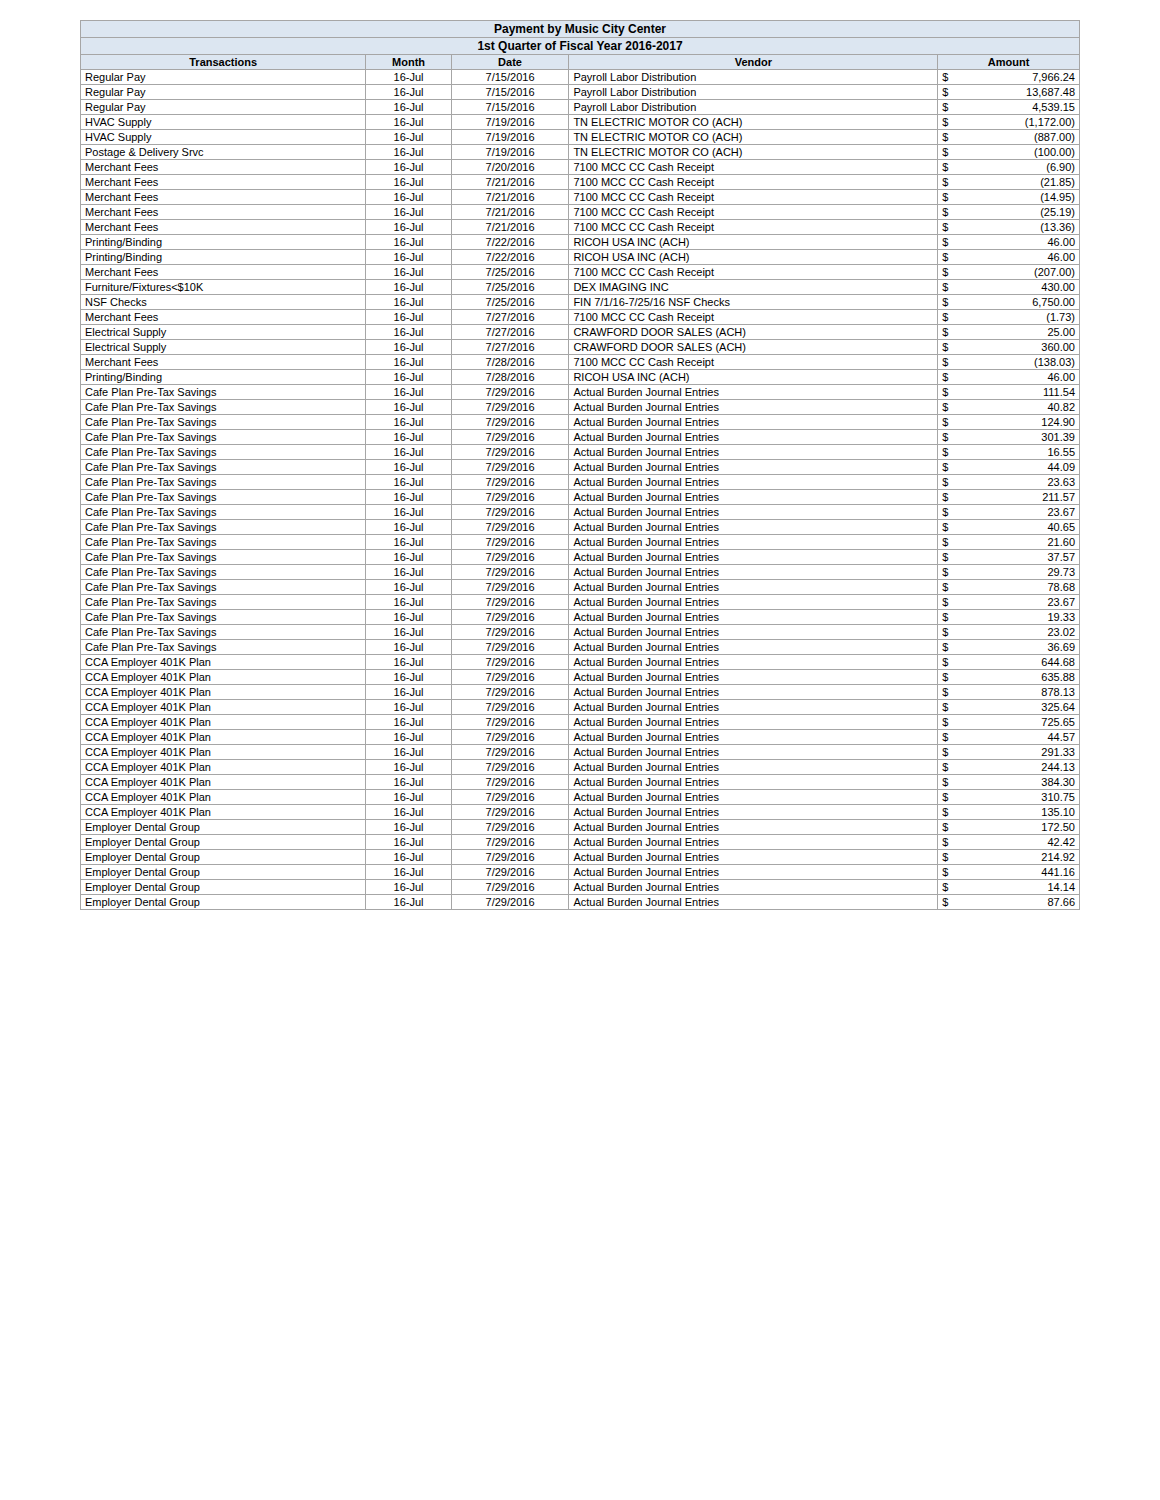| Payment by Music City Center |
| --- |
| 1st Quarter of Fiscal Year 2016-2017 |
| Transactions | Month | Date | Vendor | Amount |
| Regular Pay | 16-Jul | 7/15/2016 | Payroll Labor Distribution | $ | 7,966.24 |
| Regular Pay | 16-Jul | 7/15/2016 | Payroll Labor Distribution | $ | 13,687.48 |
| Regular Pay | 16-Jul | 7/15/2016 | Payroll Labor Distribution | $ | 4,539.15 |
| HVAC Supply | 16-Jul | 7/19/2016 | TN ELECTRIC MOTOR CO (ACH) | $ | (1,172.00) |
| HVAC Supply | 16-Jul | 7/19/2016 | TN ELECTRIC MOTOR CO (ACH) | $ | (887.00) |
| Postage & Delivery Srvc | 16-Jul | 7/19/2016 | TN ELECTRIC MOTOR CO (ACH) | $ | (100.00) |
| Merchant Fees | 16-Jul | 7/20/2016 | 7100 MCC CC Cash Receipt | $ | (6.90) |
| Merchant Fees | 16-Jul | 7/21/2016 | 7100 MCC CC Cash Receipt | $ | (21.85) |
| Merchant Fees | 16-Jul | 7/21/2016 | 7100 MCC CC Cash Receipt | $ | (14.95) |
| Merchant Fees | 16-Jul | 7/21/2016 | 7100 MCC CC Cash Receipt | $ | (25.19) |
| Merchant Fees | 16-Jul | 7/21/2016 | 7100 MCC CC Cash Receipt | $ | (13.36) |
| Printing/Binding | 16-Jul | 7/22/2016 | RICOH USA INC (ACH) | $ | 46.00 |
| Printing/Binding | 16-Jul | 7/22/2016 | RICOH USA INC (ACH) | $ | 46.00 |
| Merchant Fees | 16-Jul | 7/25/2016 | 7100 MCC CC Cash Receipt | $ | (207.00) |
| Furniture/Fixtures<$10K | 16-Jul | 7/25/2016 | DEX IMAGING INC | $ | 430.00 |
| NSF Checks | 16-Jul | 7/25/2016 | FIN 7/1/16-7/25/16 NSF Checks | $ | 6,750.00 |
| Merchant Fees | 16-Jul | 7/27/2016 | 7100 MCC CC Cash Receipt | $ | (1.73) |
| Electrical Supply | 16-Jul | 7/27/2016 | CRAWFORD DOOR SALES (ACH) | $ | 25.00 |
| Electrical Supply | 16-Jul | 7/27/2016 | CRAWFORD DOOR SALES (ACH) | $ | 360.00 |
| Merchant Fees | 16-Jul | 7/28/2016 | 7100 MCC CC Cash Receipt | $ | (138.03) |
| Printing/Binding | 16-Jul | 7/28/2016 | RICOH USA INC (ACH) | $ | 46.00 |
| Cafe Plan Pre-Tax Savings | 16-Jul | 7/29/2016 | Actual Burden Journal Entries | $ | 111.54 |
| Cafe Plan Pre-Tax Savings | 16-Jul | 7/29/2016 | Actual Burden Journal Entries | $ | 40.82 |
| Cafe Plan Pre-Tax Savings | 16-Jul | 7/29/2016 | Actual Burden Journal Entries | $ | 124.90 |
| Cafe Plan Pre-Tax Savings | 16-Jul | 7/29/2016 | Actual Burden Journal Entries | $ | 301.39 |
| Cafe Plan Pre-Tax Savings | 16-Jul | 7/29/2016 | Actual Burden Journal Entries | $ | 16.55 |
| Cafe Plan Pre-Tax Savings | 16-Jul | 7/29/2016 | Actual Burden Journal Entries | $ | 44.09 |
| Cafe Plan Pre-Tax Savings | 16-Jul | 7/29/2016 | Actual Burden Journal Entries | $ | 23.63 |
| Cafe Plan Pre-Tax Savings | 16-Jul | 7/29/2016 | Actual Burden Journal Entries | $ | 211.57 |
| Cafe Plan Pre-Tax Savings | 16-Jul | 7/29/2016 | Actual Burden Journal Entries | $ | 23.67 |
| Cafe Plan Pre-Tax Savings | 16-Jul | 7/29/2016 | Actual Burden Journal Entries | $ | 40.65 |
| Cafe Plan Pre-Tax Savings | 16-Jul | 7/29/2016 | Actual Burden Journal Entries | $ | 21.60 |
| Cafe Plan Pre-Tax Savings | 16-Jul | 7/29/2016 | Actual Burden Journal Entries | $ | 37.57 |
| Cafe Plan Pre-Tax Savings | 16-Jul | 7/29/2016 | Actual Burden Journal Entries | $ | 29.73 |
| Cafe Plan Pre-Tax Savings | 16-Jul | 7/29/2016 | Actual Burden Journal Entries | $ | 78.68 |
| Cafe Plan Pre-Tax Savings | 16-Jul | 7/29/2016 | Actual Burden Journal Entries | $ | 23.67 |
| Cafe Plan Pre-Tax Savings | 16-Jul | 7/29/2016 | Actual Burden Journal Entries | $ | 19.33 |
| Cafe Plan Pre-Tax Savings | 16-Jul | 7/29/2016 | Actual Burden Journal Entries | $ | 23.02 |
| Cafe Plan Pre-Tax Savings | 16-Jul | 7/29/2016 | Actual Burden Journal Entries | $ | 36.69 |
| CCA Employer 401K Plan | 16-Jul | 7/29/2016 | Actual Burden Journal Entries | $ | 644.68 |
| CCA Employer 401K Plan | 16-Jul | 7/29/2016 | Actual Burden Journal Entries | $ | 635.88 |
| CCA Employer 401K Plan | 16-Jul | 7/29/2016 | Actual Burden Journal Entries | $ | 878.13 |
| CCA Employer 401K Plan | 16-Jul | 7/29/2016 | Actual Burden Journal Entries | $ | 325.64 |
| CCA Employer 401K Plan | 16-Jul | 7/29/2016 | Actual Burden Journal Entries | $ | 725.65 |
| CCA Employer 401K Plan | 16-Jul | 7/29/2016 | Actual Burden Journal Entries | $ | 44.57 |
| CCA Employer 401K Plan | 16-Jul | 7/29/2016 | Actual Burden Journal Entries | $ | 291.33 |
| CCA Employer 401K Plan | 16-Jul | 7/29/2016 | Actual Burden Journal Entries | $ | 244.13 |
| CCA Employer 401K Plan | 16-Jul | 7/29/2016 | Actual Burden Journal Entries | $ | 384.30 |
| CCA Employer 401K Plan | 16-Jul | 7/29/2016 | Actual Burden Journal Entries | $ | 310.75 |
| CCA Employer 401K Plan | 16-Jul | 7/29/2016 | Actual Burden Journal Entries | $ | 135.10 |
| Employer Dental Group | 16-Jul | 7/29/2016 | Actual Burden Journal Entries | $ | 172.50 |
| Employer Dental Group | 16-Jul | 7/29/2016 | Actual Burden Journal Entries | $ | 42.42 |
| Employer Dental Group | 16-Jul | 7/29/2016 | Actual Burden Journal Entries | $ | 214.92 |
| Employer Dental Group | 16-Jul | 7/29/2016 | Actual Burden Journal Entries | $ | 441.16 |
| Employer Dental Group | 16-Jul | 7/29/2016 | Actual Burden Journal Entries | $ | 14.14 |
| Employer Dental Group | 16-Jul | 7/29/2016 | Actual Burden Journal Entries | $ | 87.66 |